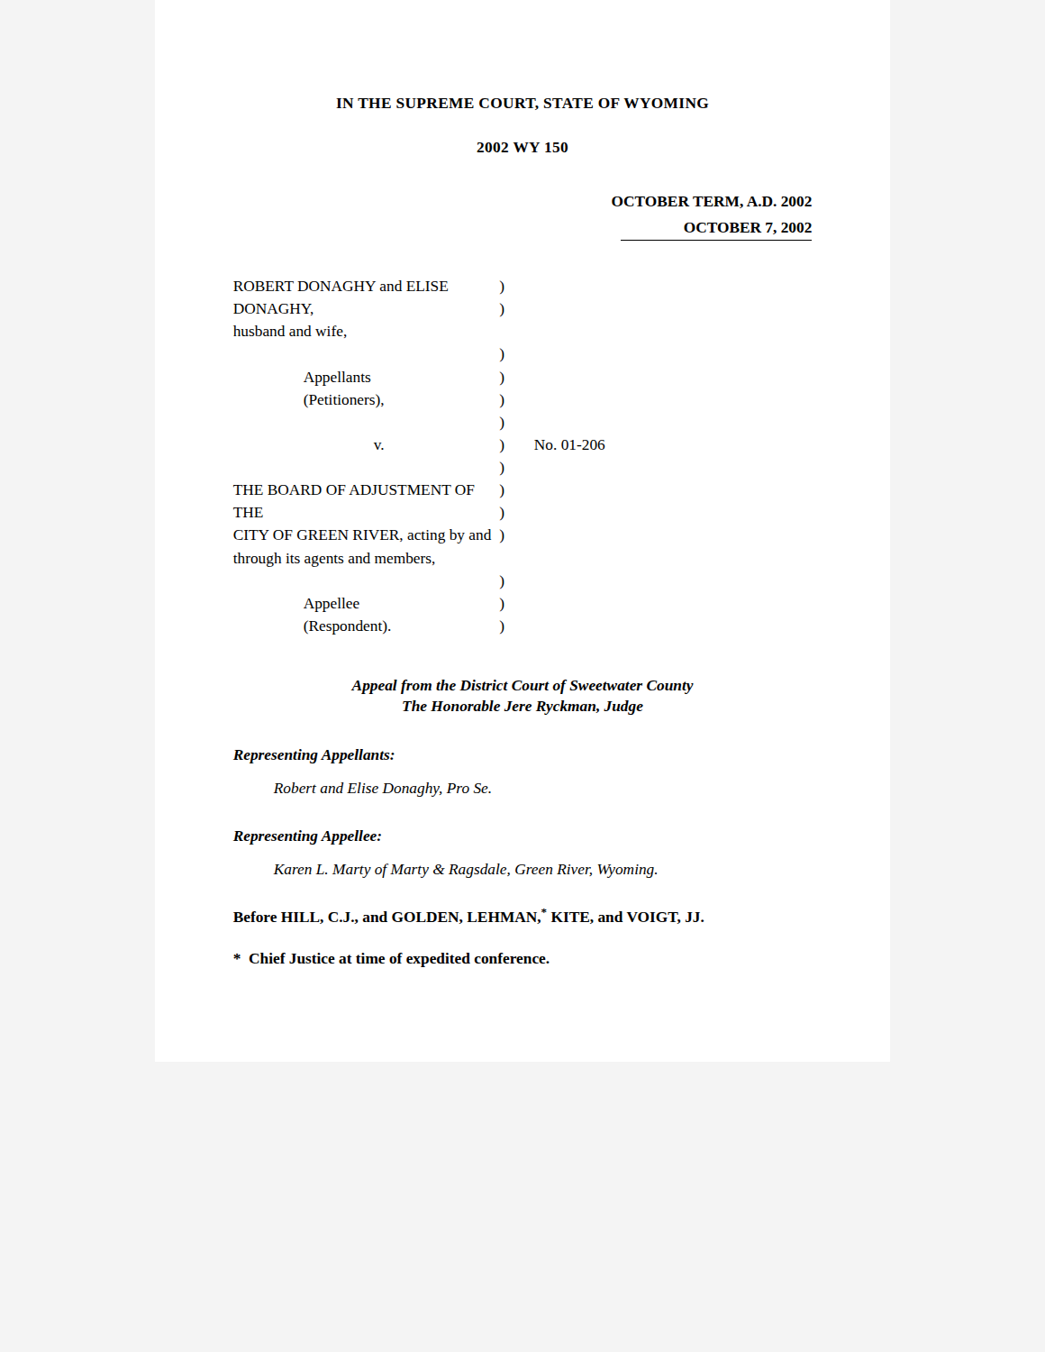IN THE SUPREME COURT, STATE OF WYOMING
2002 WY 150
OCTOBER TERM, A.D. 2002
OCTOBER 7, 2002
| ROBERT DONAGHY and ELISE DONAGHY, husband and wife, | ) ) | |
| | ) | |
| Appellants (Petitioners), | ) ) | |
| | ) | |
| v. | ) | No. 01-206 |
| | ) | |
| THE BOARD OF ADJUSTMENT OF THE CITY OF GREEN RIVER, acting by and through its agents and members, | ) ) ) | |
| | ) | |
| Appellee (Respondent). | ) ) | |
Appeal from the District Court of Sweetwater County
The Honorable Jere Ryckman, Judge
Representing Appellants:
Robert and Elise Donaghy, Pro Se.
Representing Appellee:
Karen L. Marty of Marty & Ragsdale, Green River, Wyoming.
Before HILL, C.J., and GOLDEN, LEHMAN,* KITE, and VOIGT, JJ.
* Chief Justice at time of expedited conference.